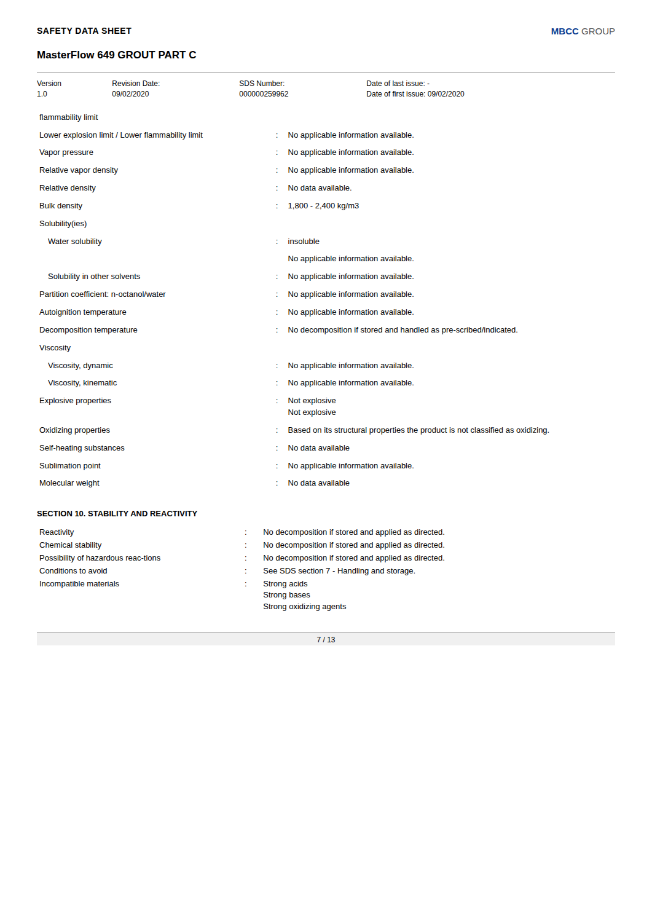SAFETY DATA SHEET
MBCC GROUP
MasterFlow 649 GROUT PART C
| Version 1.0 | Revision Date: 09/02/2020 | SDS Number: 000000259962 | Date of last issue: - Date of first issue: 09/02/2020 |
| flammability limit | | |
| Lower explosion limit / Lower flammability limit | : | No applicable information available. |
| Vapor pressure | : | No applicable information available. |
| Relative vapor density | : | No applicable information available. |
| Relative density | : | No data available. |
| Bulk density | : | 1,800 - 2,400 kg/m3 |
| Solubility(ies) | | |
| Water solubility | : | insoluble |
| | | No applicable information available. |
| Solubility in other solvents | : | No applicable information available. |
| Partition coefficient: n-octanol/water | : | No applicable information available. |
| Autoignition temperature | : | No applicable information available. |
| Decomposition temperature | : | No decomposition if stored and handled as pre-scribed/indicated. |
| Viscosity | | |
| Viscosity, dynamic | : | No applicable information available. |
| Viscosity, kinematic | : | No applicable information available. |
| Explosive properties | : | Not explosive Not explosive |
| Oxidizing properties | : | Based on its structural properties the product is not classified as oxidizing. |
| Self-heating substances | : | No data available |
| Sublimation point | : | No applicable information available. |
| Molecular weight | : | No data available |
SECTION 10. STABILITY AND REACTIVITY
| Reactivity | : | No decomposition if stored and applied as directed. |
| Chemical stability | : | No decomposition if stored and applied as directed. |
| Possibility of hazardous reac-tions | : | No decomposition if stored and applied as directed. |
| Conditions to avoid | : | See SDS section 7 - Handling and storage. |
| Incompatible materials | : | Strong acids Strong bases Strong oxidizing agents |
7 / 13